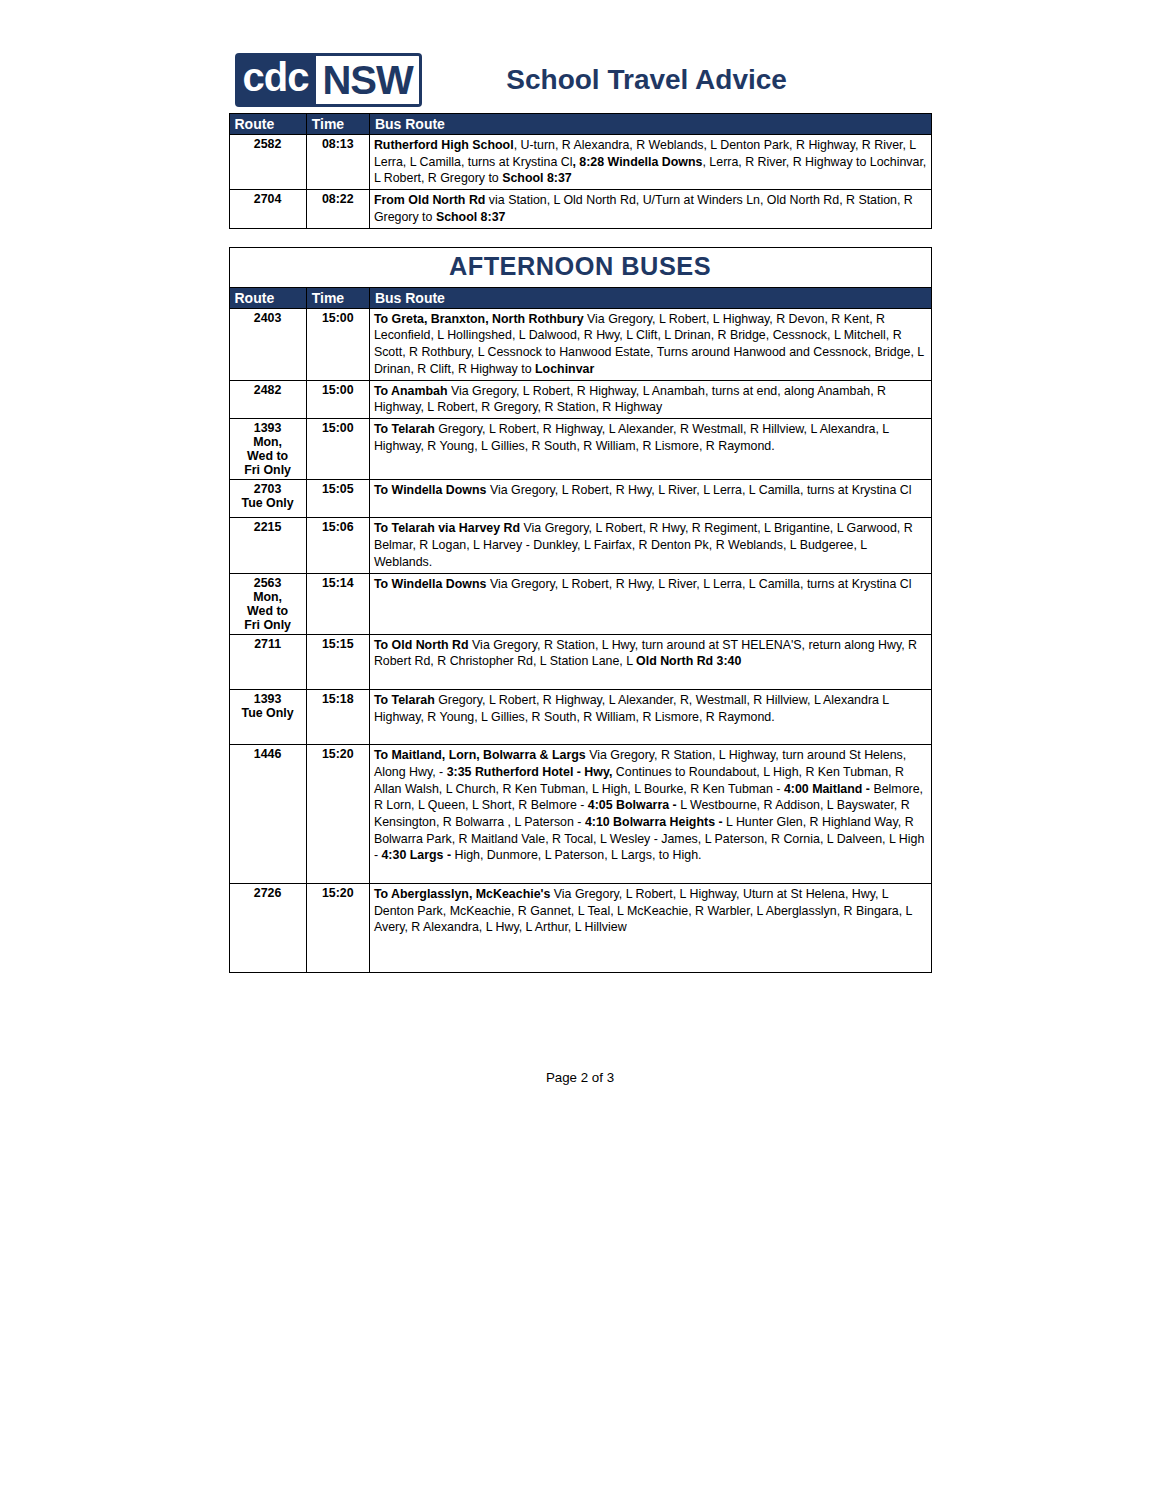cdc NSW
School Travel Advice
| Route | Time | Bus Route |
| --- | --- | --- |
| 2582 | 08:13 | Rutherford High School , U-turn, R Alexandra, R Weblands, L Denton Park, R Highway, R River, L Lerra, L Camilla, turns at Krystina Cl , 8:28 Windella Downs , Lerra, R River, R Highway to Lochinvar, L Robert, R Gregory to School 8:37 |
| 2704 | 08:22 | From Old North Rd via Station, L Old North Rd, U/Turn at Winders Ln, Old North Rd, R Station, R Gregory to School 8:37 |
AFTERNOON BUSES
| Route | Time | Bus Route |
| --- | --- | --- |
| 2403 | 15:00 | To Greta, Branxton, North Rothbury Via Gregory, L Robert, L Highway, R Devon, R Kent, R Leconfield, L Hollingshed, L Dalwood, R Hwy, L Clift, L Drinan, R Bridge, Cessnock, L Mitchell, R Scott, R Rothbury, L Cessnock to Hanwood Estate, Turns around Hanwood and Cessnock, Bridge, L Drinan, R Clift, R Highway to Lochinvar |
| 2482 | 15:00 | To Anambah Via Gregory, L Robert, R Highway, L Anambah, turns at end, along Anambah, R Highway, L Robert, R Gregory, R Station, R Highway |
| 1393 Mon, Wed to Fri Only | 15:00 | To Telarah Gregory, L Robert, R Highway, L Alexander, R Westmall, R Hillview, L Alexandra, L Highway, R Young, L Gillies, R South, R William, R Lismore, R Raymond. |
| 2703 Tue Only | 15:05 | To Windella Downs Via Gregory, L Robert, R Hwy, L River, L Lerra, L Camilla, turns at Krystina Cl |
| 2215 | 15:06 | To Telarah via Harvey Rd Via Gregory, L Robert, R Hwy, R Regiment, L Brigantine, L Garwood, R Belmar, R Logan, L Harvey - Dunkley, L Fairfax, R Denton Pk, R Weblands, L Budgeree, L Weblands. |
| 2563 Mon, Wed to Fri Only | 15:14 | To Windella Downs Via Gregory, L Robert, R Hwy, L River, L Lerra, L Camilla, turns at Krystina Cl |
| 2711 | 15:15 | To Old North Rd Via Gregory, R Station, L Hwy, turn around at ST HELENA'S, return along Hwy, R Robert Rd, R Christopher Rd, L Station Lane, L Old North Rd 3:40 |
| 1393 Tue Only | 15:18 | To Telarah Gregory, L Robert, R Highway, L Alexander, R, Westmall, R Hillview, L Alexandra L Highway, R Young, L Gillies, R South, R William, R Lismore, R Raymond. |
| 1446 | 15:20 | To Maitland, Lorn, Bolwarra & Largs Via Gregory, R Station, L Highway, turn around St Helens, Along Hwy, - 3:35 Rutherford Hotel - Hwy, Continues to Roundabout, L High, R Ken Tubman, R Allan Walsh, L Church, R Ken Tubman, L High, L Bourke, R Ken Tubman - 4:00 Maitland - Belmore, R Lorn, L Queen, L Short, R Belmore - 4:05 Bolwarra - L Westbourne, R Addison, L Bayswater, R Kensington, R Bolwarra , L Paterson - 4:10 Bolwarra Heights - L Hunter Glen, R Highland Way, R Bolwarra Park, R Maitland Vale, R Tocal, L Wesley - James, L Paterson, R Cornia, L Dalveen, L High - 4:30 Largs - High, Dunmore, L Paterson, L Largs, to High. |
| 2726 | 15:20 | To Aberglasslyn, McKeachie's Via Gregory, L Robert, L Highway, Uturn at St Helena, Hwy, L Denton Park, McKeachie, R Gannet, L Teal, L McKeachie, R Warbler, L Aberglasslyn, R Bingara, L Avery, R Alexandra, L Hwy, L Arthur, L Hillview |
Page 2 of 3